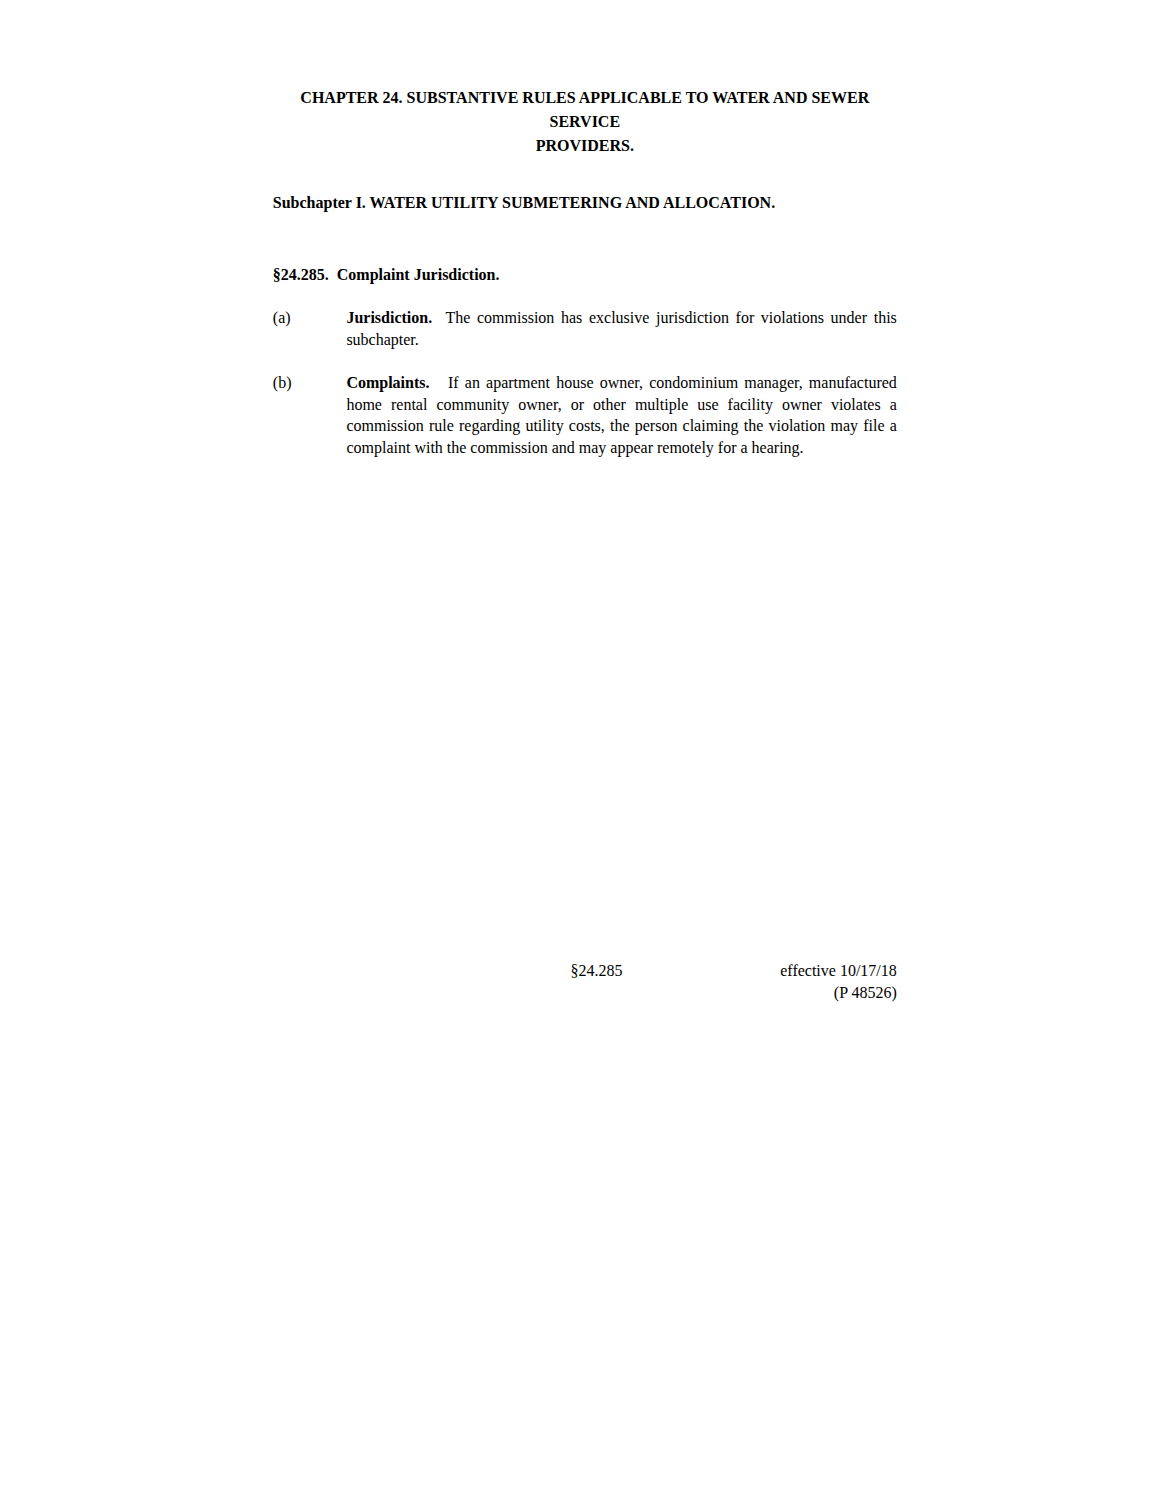CHAPTER 24. SUBSTANTIVE RULES APPLICABLE TO WATER AND SEWER SERVICE PROVIDERS.
Subchapter I. WATER UTILITY SUBMETERING AND ALLOCATION.
§24.285. Complaint Jurisdiction.
(a)
Jurisdiction. The commission has exclusive jurisdiction for violations under this subchapter.
(b)
Complaints. If an apartment house owner, condominium manager, manufactured home rental community owner, or other multiple use facility owner violates a commission rule regarding utility costs, the person claiming the violation may file a complaint with the commission and may appear remotely for a hearing.
§24.285
effective 10/17/18 (P 48526)